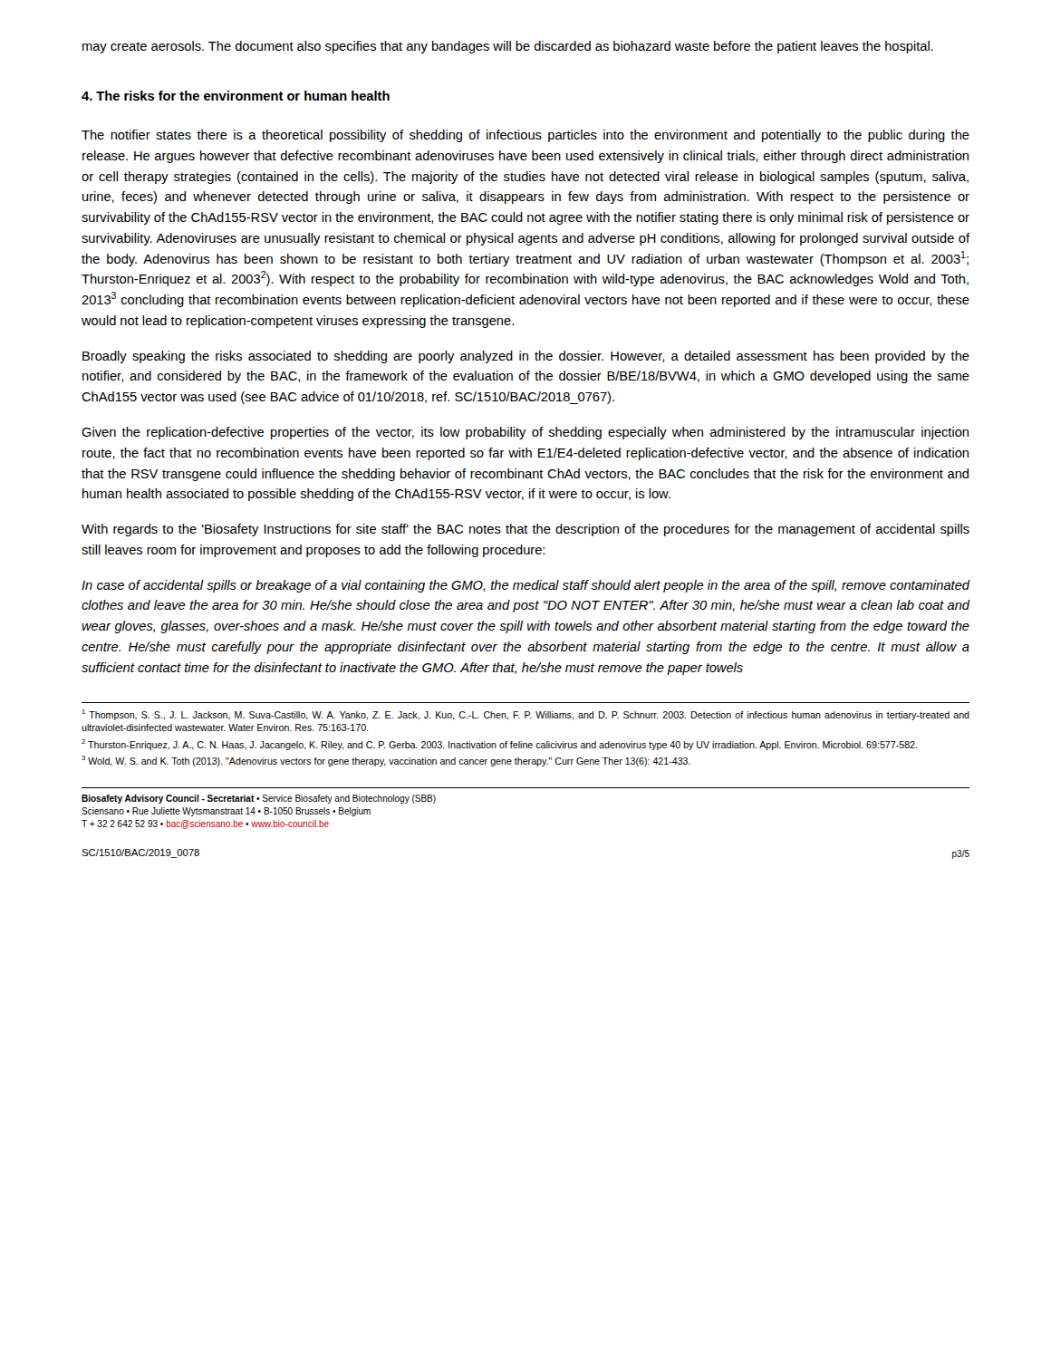may create aerosols. The document also specifies that any bandages will be discarded as biohazard waste before the patient leaves the hospital.
4. The risks for the environment or human health
The notifier states there is a theoretical possibility of shedding of infectious particles into the environment and potentially to the public during the release. He argues however that defective recombinant adenoviruses have been used extensively in clinical trials, either through direct administration or cell therapy strategies (contained in the cells). The majority of the studies have not detected viral release in biological samples (sputum, saliva, urine, feces) and whenever detected through urine or saliva, it disappears in few days from administration. With respect to the persistence or survivability of the ChAd155-RSV vector in the environment, the BAC could not agree with the notifier stating there is only minimal risk of persistence or survivability. Adenoviruses are unusually resistant to chemical or physical agents and adverse pH conditions, allowing for prolonged survival outside of the body. Adenovirus has been shown to be resistant to both tertiary treatment and UV radiation of urban wastewater (Thompson et al. 20031; Thurston-Enriquez et al. 20032). With respect to the probability for recombination with wild-type adenovirus, the BAC acknowledges Wold and Toth, 20133 concluding that recombination events between replication-deficient adenoviral vectors have not been reported and if these were to occur, these would not lead to replication-competent viruses expressing the transgene.
Broadly speaking the risks associated to shedding are poorly analyzed in the dossier. However, a detailed assessment has been provided by the notifier, and considered by the BAC, in the framework of the evaluation of the dossier B/BE/18/BVW4, in which a GMO developed using the same ChAd155 vector was used (see BAC advice of 01/10/2018, ref. SC/1510/BAC/2018_0767).
Given the replication-defective properties of the vector, its low probability of shedding especially when administered by the intramuscular injection route, the fact that no recombination events have been reported so far with E1/E4-deleted replication-defective vector, and the absence of indication that the RSV transgene could influence the shedding behavior of recombinant ChAd vectors, the BAC concludes that the risk for the environment and human health associated to possible shedding of the ChAd155-RSV vector, if it were to occur, is low.
With regards to the 'Biosafety Instructions for site staff' the BAC notes that the description of the procedures for the management of accidental spills still leaves room for improvement and proposes to add the following procedure:
In case of accidental spills or breakage of a vial containing the GMO, the medical staff should alert people in the area of the spill, remove contaminated clothes and leave the area for 30 min. He/she should close the area and post "DO NOT ENTER". After 30 min, he/she must wear a clean lab coat and wear gloves, glasses, over-shoes and a mask. He/she must cover the spill with towels and other absorbent material starting from the edge toward the centre. He/she must carefully pour the appropriate disinfectant over the absorbent material starting from the edge to the centre. It must allow a sufficient contact time for the disinfectant to inactivate the GMO. After that, he/she must remove the paper towels
1 Thompson, S. S., J. L. Jackson, M. Suva-Castillo, W. A. Yanko, Z. E. Jack, J. Kuo, C.-L. Chen, F. P. Williams, and D. P. Schnurr. 2003. Detection of infectious human adenovirus in tertiary-treated and ultraviolet-disinfected wastewater. Water Environ. Res. 75:163-170.
2 Thurston-Enriquez, J. A., C. N. Haas, J. Jacangelo, K. Riley, and C. P. Gerba. 2003. Inactivation of feline calicivirus and adenovirus type 40 by UV irradiation. Appl. Environ. Microbiol. 69:577-582.
3 Wold, W. S. and K. Toth (2013). "Adenovirus vectors for gene therapy, vaccination and cancer gene therapy." Curr Gene Ther 13(6): 421-433.
Biosafety Advisory Council - Secretariat • Service Biosafety and Biotechnology (SBB)
Sciensano • Rue Juliette Wytsmanstraat 14 • B-1050 Brussels • Belgium
T + 32 2 642 52 93 • bac@sciensano.be • www.bio-council.be
SC/1510/BAC/2019_0078 p3/5